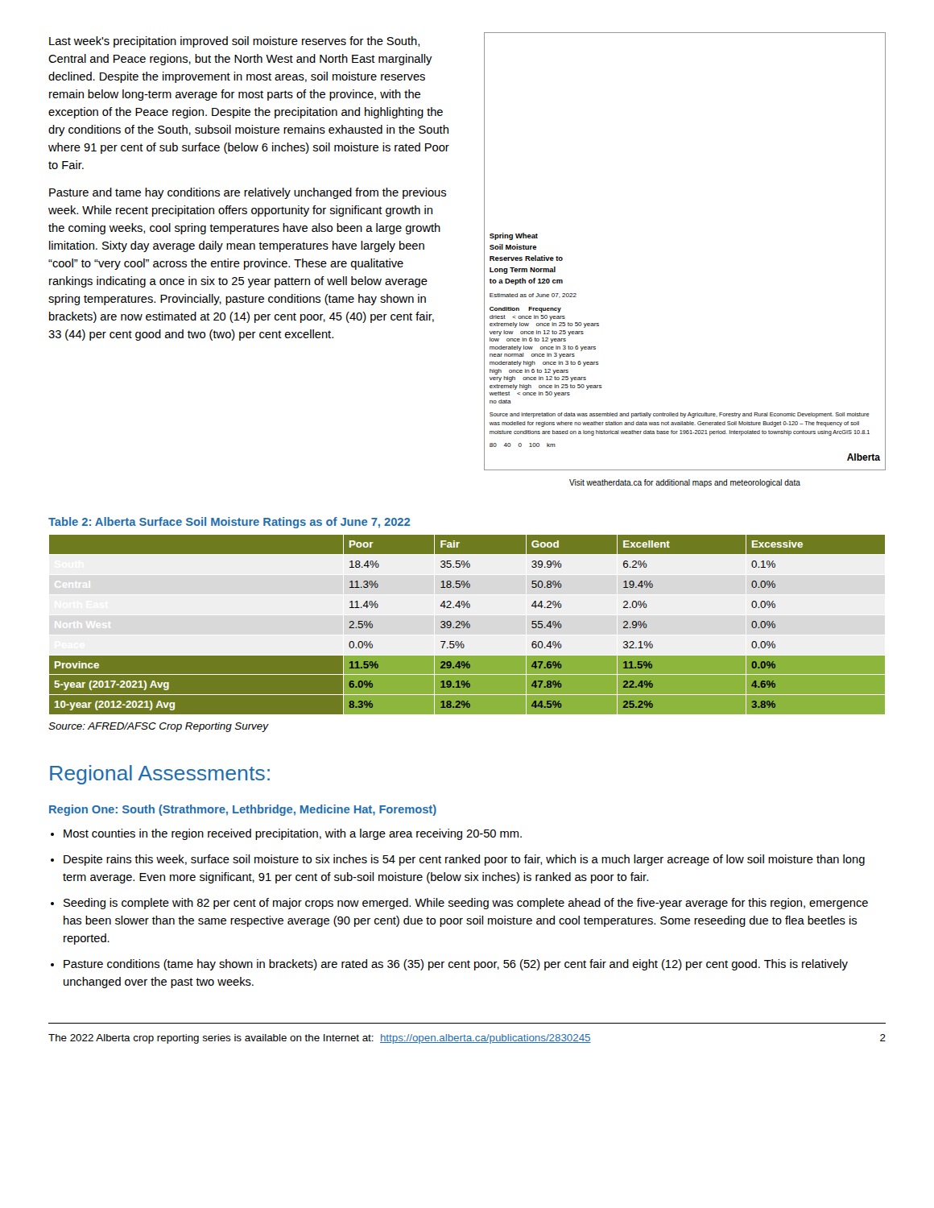Last week's precipitation improved soil moisture reserves for the South, Central and Peace regions, but the North West and North East marginally declined. Despite the improvement in most areas, soil moisture reserves remain below long-term average for most parts of the province, with the exception of the Peace region. Despite the precipitation and highlighting the dry conditions of the South, subsoil moisture remains exhausted in the South where 91 per cent of sub surface (below 6 inches) soil moisture is rated Poor to Fair.
Pasture and tame hay conditions are relatively unchanged from the previous week. While recent precipitation offers opportunity for significant growth in the coming weeks, cool spring temperatures have also been a large growth limitation. Sixty day average daily mean temperatures have largely been “cool” to “very cool” across the entire province. These are qualitative rankings indicating a once in six to 25 year pattern of well below average spring temperatures. Provincially, pasture conditions (tame hay shown in brackets) are now estimated at 20 (14) per cent poor, 45 (40) per cent fair, 33 (44) per cent good and two (two) per cent excellent.
Spring Wheat
Soil Moisture
Reserves Relative to
Long Term Normal
to a Depth of 120 cm
Estimated as of June 07, 2022
Condition Frequency
driest < once in 50 years
extremely low once in 25 to 50 years
very low once in 12 to 25 years
low once in 6 to 12 years
moderately low once in 3 to 6 years
near normal once in 3 years
moderately high once in 3 to 6 years
high once in 6 to 12 years
very high once in 12 to 25 years
extremely high once in 25 to 50 years
wettest < once in 50 years
no data
Source and interpretation of data was assembled and partially controlled by Agriculture, Forestry and Rural Economic Development. Soil moisture was modelled for regions where no weather station and data was not available. Generated Soil Moisture Budget 0-120 – The frequency of soil moisture conditions are based on a long historical weather data base for 1961-2021 period. Interpolated to township contours using ArcGIS 10.8.1
80 40 0 100 km
Alberta
Visit weatherdata.ca for additional maps and meteorological data
Table 2: Alberta Surface Soil Moisture Ratings as of June 7, 2022
| | Poor | Fair | Good | Excellent | Excessive |
| --- | --- | --- | --- | --- | --- |
| South | 18.4% | 35.5% | 39.9% | 6.2% | 0.1% |
| Central | 11.3% | 18.5% | 50.8% | 19.4% | 0.0% |
| North East | 11.4% | 42.4% | 44.2% | 2.0% | 0.0% |
| North West | 2.5% | 39.2% | 55.4% | 2.9% | 0.0% |
| Peace | 0.0% | 7.5% | 60.4% | 32.1% | 0.0% |
| Province | 11.5% | 29.4% | 47.6% | 11.5% | 0.0% |
| 5-year (2017-2021) Avg | 6.0% | 19.1% | 47.8% | 22.4% | 4.6% |
| 10-year (2012-2021) Avg | 8.3% | 18.2% | 44.5% | 25.2% | 3.8% |
Source: AFRED/AFSC Crop Reporting Survey
Regional Assessments:
Region One: South (Strathmore, Lethbridge, Medicine Hat, Foremost)
Most counties in the region received precipitation, with a large area receiving 20-50 mm.
Despite rains this week, surface soil moisture to six inches is 54 per cent ranked poor to fair, which is a much larger acreage of low soil moisture than long term average. Even more significant, 91 per cent of sub-soil moisture (below six inches) is ranked as poor to fair.
Seeding is complete with 82 per cent of major crops now emerged. While seeding was complete ahead of the five-year average for this region, emergence has been slower than the same respective average (90 per cent) due to poor soil moisture and cool temperatures. Some reseeding due to flea beetles is reported.
Pasture conditions (tame hay shown in brackets) are rated as 36 (35) per cent poor, 56 (52) per cent fair and eight (12) per cent good. This is relatively unchanged over the past two weeks.
The 2022 Alberta crop reporting series is available on the Internet at: https://open.alberta.ca/publications/2830245
2